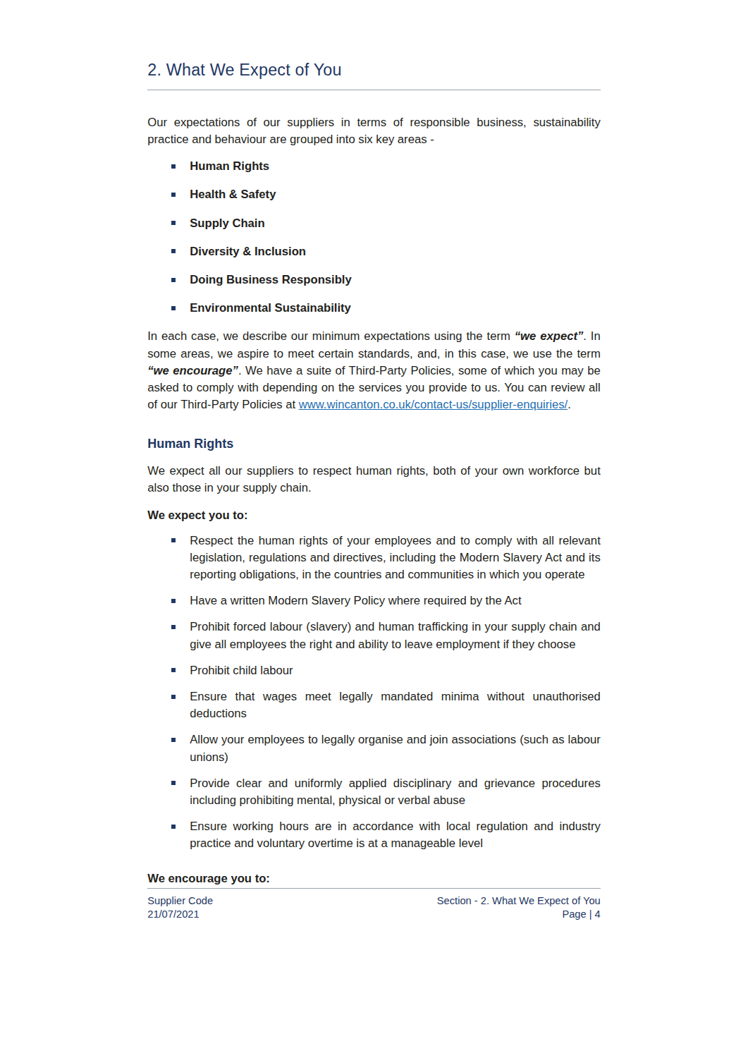2. What We Expect of You
Our expectations of our suppliers in terms of responsible business, sustainability practice and behaviour are grouped into six key areas -
Human Rights
Health & Safety
Supply Chain
Diversity & Inclusion
Doing Business Responsibly
Environmental Sustainability
In each case, we describe our minimum expectations using the term “we expect”. In some areas, we aspire to meet certain standards, and, in this case, we use the term “we encourage”. We have a suite of Third-Party Policies, some of which you may be asked to comply with depending on the services you provide to us. You can review all of our Third-Party Policies at www.wincanton.co.uk/contact-us/supplier-enquiries/.
Human Rights
We expect all our suppliers to respect human rights, both of your own workforce but also those in your supply chain.
We expect you to:
Respect the human rights of your employees and to comply with all relevant legislation, regulations and directives, including the Modern Slavery Act and its reporting obligations, in the countries and communities in which you operate
Have a written Modern Slavery Policy where required by the Act
Prohibit forced labour (slavery) and human trafficking in your supply chain and give all employees the right and ability to leave employment if they choose
Prohibit child labour
Ensure that wages meet legally mandated minima without unauthorised deductions
Allow your employees to legally organise and join associations (such as labour unions)
Provide clear and uniformly applied disciplinary and grievance procedures including prohibiting mental, physical or verbal abuse
Ensure working hours are in accordance with local regulation and industry practice and voluntary overtime is at a manageable level
We encourage you to:
Supplier Code 21/07/2021
Section - 2. What We Expect of You Page | 4